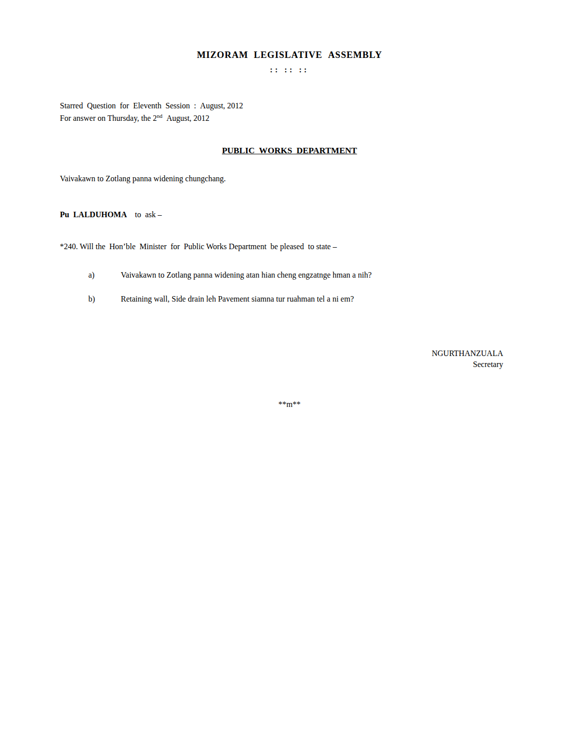MIZORAM LEGISLATIVE ASSEMBLY
:: :: ::
Starred Question for Eleventh Session : August, 2012
For answer on Thursday, the 2nd August, 2012
PUBLIC WORKS DEPARTMENT
Vaivakawn to Zotlang panna widening chungchang.
Pu LALDUHOMA to ask –
*240. Will the Hon’ble Minister for Public Works Department be pleased to state –
| a) | Vaivakawn to Zotlang panna widening atan hian cheng engzatnge hman a nih? |
| b) | Retaining wall, Side drain leh Pavement siamna tur ruahman tel a ni em? |
NGURTHANZUALA
Secretary
**m**